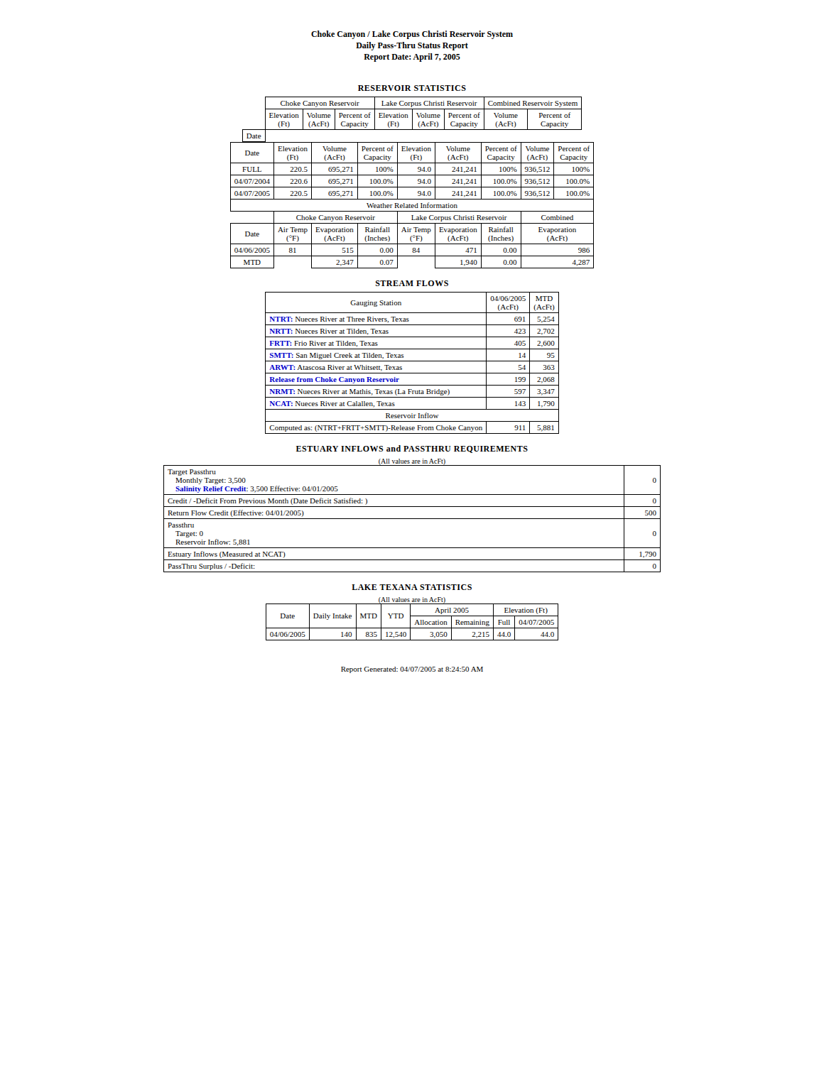Choke Canyon / Lake Corpus Christi Reservoir System
Daily Pass-Thru Status Report
Report Date: April 7, 2005
RESERVOIR STATISTICS
| | Choke Canyon Reservoir | Lake Corpus Christi Reservoir | Combined Reservoir System |
| --- | --- | --- | --- |
| Elevation (Ft) | Volume (AcFt) | Percent of Capacity | Elevation (Ft) | Volume (AcFt) | Percent of Capacity | Volume (AcFt) | Percent of Capacity |
| Date | |
| Date | Elevation (Ft) | Volume (AcFt) | Percent of Capacity | Elevation (Ft) | Volume (AcFt) | Percent of Capacity | Volume (AcFt) | Percent of Capacity |
| --- | --- | --- | --- | --- | --- | --- | --- | --- |
| FULL | 220.5 | 695,271 | 100% | 94.0 | 241,241 | 100% | 936,512 | 100% |
| 04/07/2004 | 220.6 | 695,271 | 100.0% | 94.0 | 241,241 | 100.0% | 936,512 | 100.0% |
| 04/07/2005 | 220.5 | 695,271 | 100.0% | 94.0 | 241,241 | 100.0% | 936,512 | 100.0% |
| Weather Related Information |
| | Choke Canyon Reservoir | Lake Corpus Christi Reservoir | Combined |
| Date | Air Temp (°F) | Evaporation (AcFt) | Rainfall (Inches) | Air Temp (°F) | Evaporation (AcFt) | Rainfall (Inches) | Evaporation (AcFt) |
| 04/06/2005 | 81 | 515 | 0.00 | 84 | 471 | 0.00 | 986 |
| MTD | | 2,347 | 0.07 | | 1,940 | 0.00 | 4,287 |
STREAM FLOWS
| Gauging Station | 04/06/2005 (AcFt) | MTD (AcFt) |
| --- | --- | --- |
| NTRT: Nueces River at Three Rivers, Texas | 691 | 5,254 |
| NRTT: Nueces River at Tilden, Texas | 423 | 2,702 |
| FRTT: Frio River at Tilden, Texas | 405 | 2,600 |
| SMTT: San Miguel Creek at Tilden, Texas | 14 | 95 |
| ARWT: Atascosa River at Whitsett, Texas | 54 | 363 |
| Release from Choke Canyon Reservoir | 199 | 2,068 |
| NRMT: Nueces River at Mathis, Texas (La Fruta Bridge) | 597 | 3,347 |
| NCAT: Nueces River at Calallen, Texas | 143 | 1,790 |
| Reservoir Inflow |
| Computed as: (NTRT+FRTT+SMTT)-Release From Choke Canyon | 911 | 5,881 |
ESTUARY INFLOWS and PASSTHRU REQUIREMENTS
(All values are in AcFt)
| Target Passthru Monthly Target: 3,500 Salinity Relief Credit : 3,500 Effective: 04/01/2005 | 0 |
| Credit / -Deficit From Previous Month (Date Deficit Satisfied: ) | 0 |
| Return Flow Credit (Effective: 04/01/2005) | 500 |
| Passthru Target: 0 Reservoir Inflow: 5,881 | 0 |
| Estuary Inflows (Measured at NCAT) | 1,790 |
| PassThru Surplus / -Deficit: | 0 |
LAKE TEXANA STATISTICS
(All values are in AcFt)
| Date | Daily Intake | MTD | YTD | April 2005 | Elevation (Ft) |
| --- | --- | --- | --- | --- | --- |
| Allocation | Remaining | Full | 04/07/2005 |
| 04/06/2005 | 140 | 835 | 12,540 | 3,050 | 2,215 | 44.0 | 44.0 |
Report Generated: 04/07/2005 at 8:24:50 AM